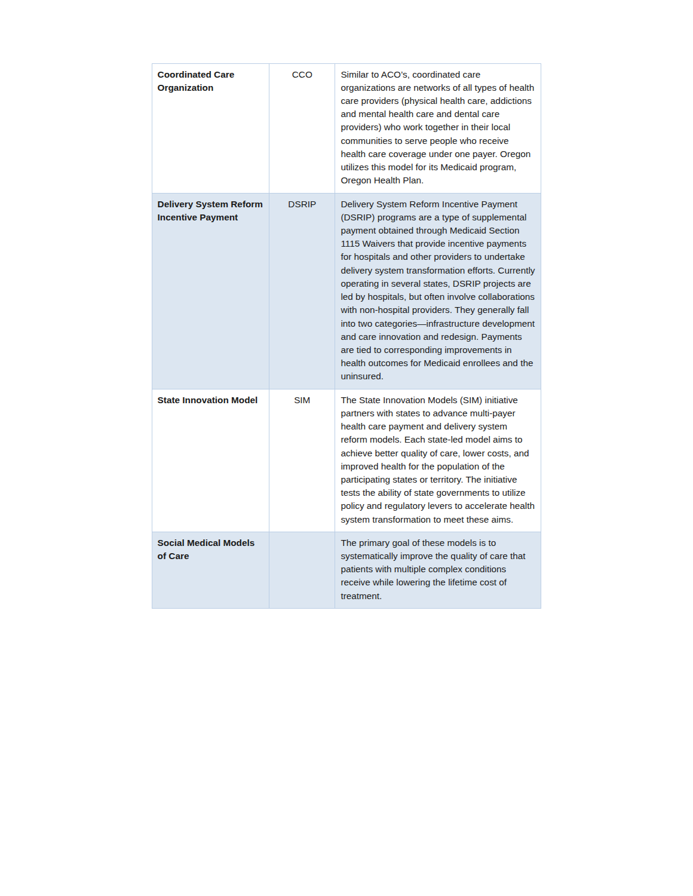| Coordinated Care Organization | CCO | Similar to ACO’s, coordinated care organizations are networks of all types of health care providers (physical health care, addictions and mental health care and dental care providers) who work together in their local communities to serve people who receive health care coverage under one payer. Oregon utilizes this model for its Medicaid program, Oregon Health Plan. |
| Delivery System Reform Incentive Payment | DSRIP | Delivery System Reform Incentive Payment (DSRIP) programs are a type of supplemental payment obtained through Medicaid Section 1115 Waivers that provide incentive payments for hospitals and other providers to undertake delivery system transformation efforts. Currently operating in several states, DSRIP projects are led by hospitals, but often involve collaborations with non-hospital providers. They generally fall into two categories—infrastructure development and care innovation and redesign. Payments are tied to corresponding improvements in health outcomes for Medicaid enrollees and the uninsured. |
| State Innovation Model | SIM | The State Innovation Models (SIM) initiative partners with states to advance multi-payer health care payment and delivery system reform models. Each state-led model aims to achieve better quality of care, lower costs, and improved health for the population of the participating states or territory. The initiative tests the ability of state governments to utilize policy and regulatory levers to accelerate health system transformation to meet these aims. |
| Social Medical Models of Care | | The primary goal of these models is to systematically improve the quality of care that patients with multiple complex conditions receive while lowering the lifetime cost of treatment. |